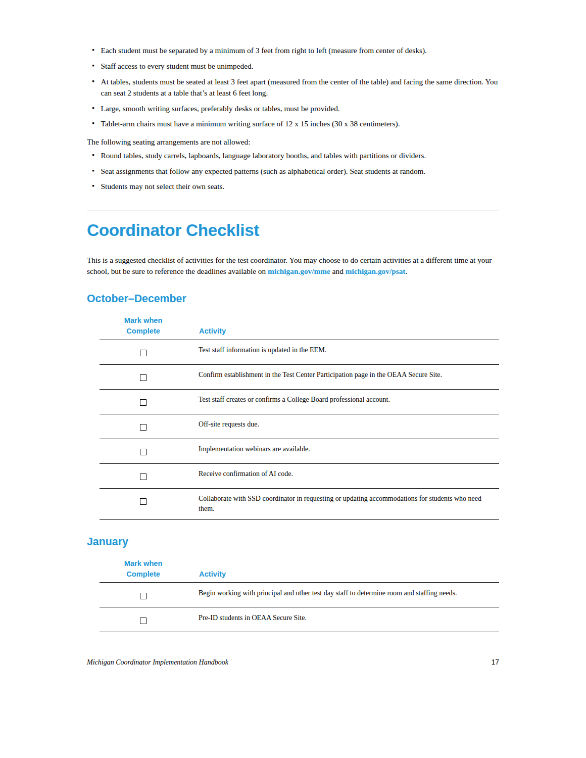Each student must be separated by a minimum of 3 feet from right to left (measure from center of desks).
Staff access to every student must be unimpeded.
At tables, students must be seated at least 3 feet apart (measured from the center of the table) and facing the same direction. You can seat 2 students at a table that’s at least 6 feet long.
Large, smooth writing surfaces, preferably desks or tables, must be provided.
Tablet-arm chairs must have a minimum writing surface of 12 x 15 inches (30 x 38 centimeters).
The following seating arrangements are not allowed:
Round tables, study carrels, lapboards, language laboratory booths, and tables with partitions or dividers.
Seat assignments that follow any expected patterns (such as alphabetical order). Seat students at random.
Students may not select their own seats.
Coordinator Checklist
This is a suggested checklist of activities for the test coordinator. You may choose to do certain activities at a different time at your school, but be sure to reference the deadlines available on michigan.gov/mme and michigan.gov/psat.
October–December
| Mark when Complete | Activity |
| --- | --- |
| | Test staff information is updated in the EEM. |
| | Confirm establishment in the Test Center Participation page in the OEAA Secure Site. |
| | Test staff creates or confirms a College Board professional account. |
| | Off-site requests due. |
| | Implementation webinars are available. |
| | Receive confirmation of AI code. |
| | Collaborate with SSD coordinator in requesting or updating accommodations for students who need them. |
January
| Mark when Complete | Activity |
| --- | --- |
| | Begin working with principal and other test day staff to determine room and staffing needs. |
| | Pre-ID students in OEAA Secure Site. |
Michigan Coordinator Implementation Handbook 17